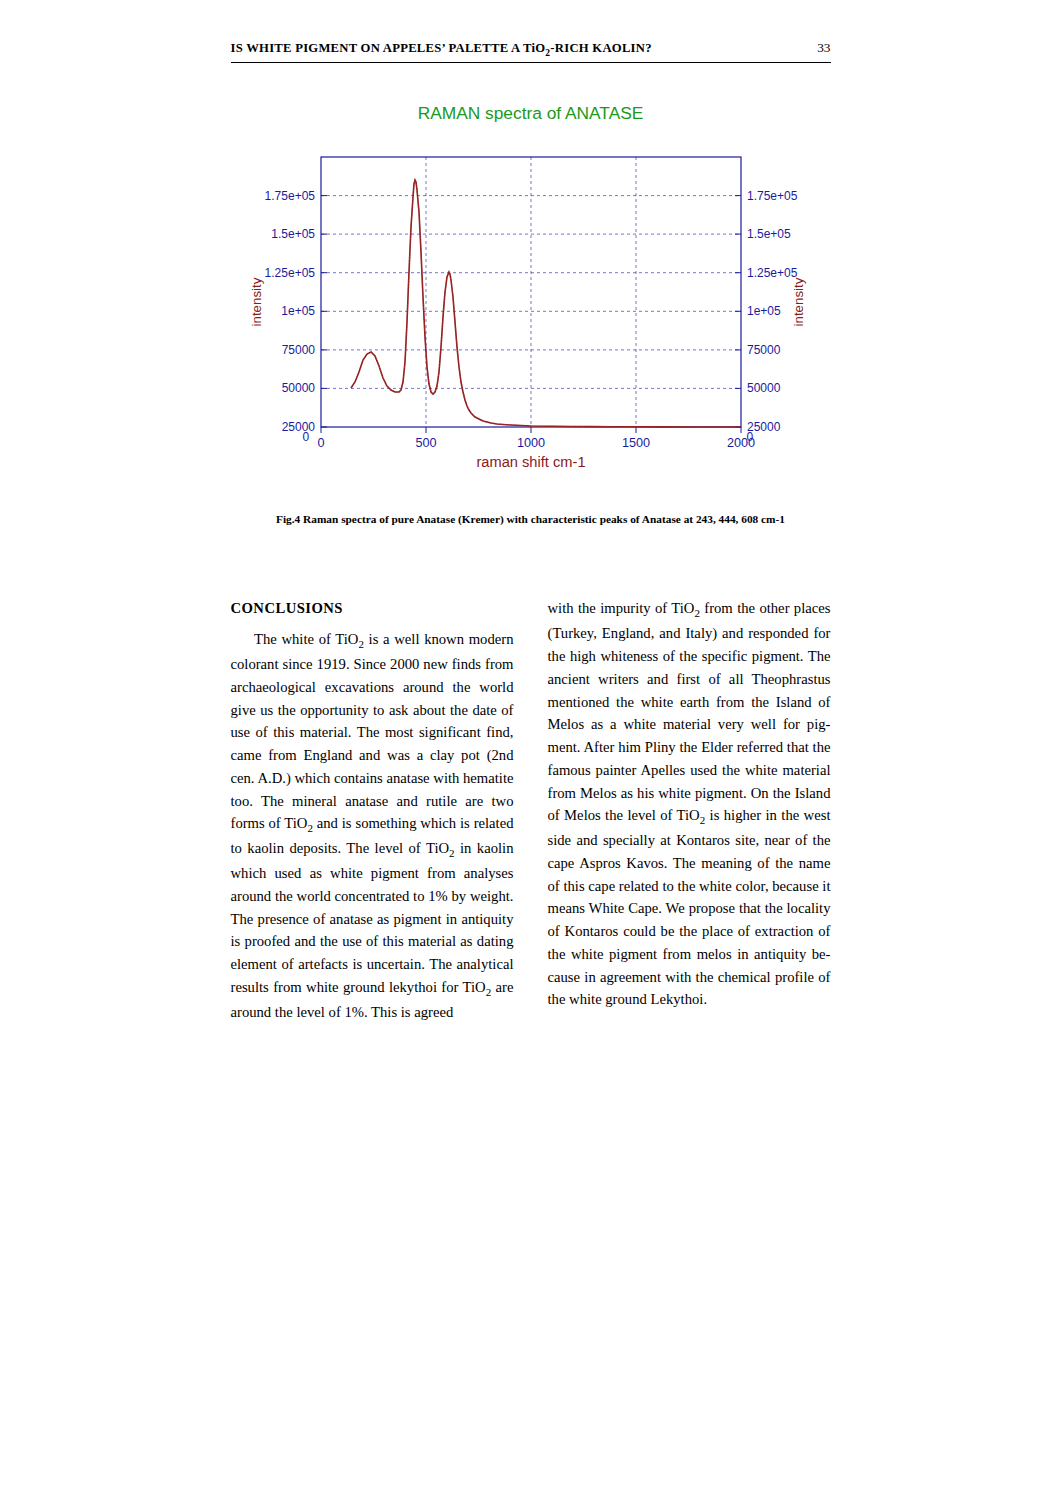IS WHITE PIGMENT ON APPELES’ PALETTE A TiO2-RICH KAOLIN? 33
RAMAN spectra of ANATASE
1.75e+05 1.5e+05 1.25e+05 1e+05 75000 50000 25000 0 1.75e+05 1.5e+05 1.25e+05 1e+05 75000 50000 25000 intensity intensity 0 500 1000 1500 2000 raman shift cm-1 0
0 0
Fig.4 Raman spectra of pure Anatase (Kremer) with characteristic peaks of Anatase at 243, 444, 608 cm-1
CONCLUSIONS
The white of TiO2 is a well known modern colorant since 1919. Since 2000 new finds from archaeological excavations around the world give us the opportunity to ask about the date of use of this material. The most significant find, came from England and was a clay pot (2nd cen. A.D.) which contains anatase with hematite too. The mineral anatase and rutile are two forms of TiO2 and is something which is related to kaolin deposits. The level of TiO2 in kaolin which used as white pigment from analyses around the world concentrated to 1% by weight. The presence of anatase as pigment in antiquity is proofed and the use of this material as dating element of artefacts is uncertain. The analytical results from white ground lekythoi for TiO2 are around the level of 1%. This is agreed
with the impurity of TiO2 from the other places (Turkey, England, and Italy) and responded for the high whiteness of the specific pigment. The ancient writers and first of all Theophrastus mentioned the white earth from the Island of Melos as a white material very well for pigment. After him Pliny the Elder referred that the famous painter Apelles used the white material from Melos as his white pigment. On the Island of Melos the level of TiO2 is higher in the west side and specially at Kontaros site, near of the cape Aspros Kavos. The meaning of the name of this cape related to the white color, because it means White Cape. We propose that the locality of Kontaros could be the place of extraction of the white pigment from melos in antiquity because in agreement with the chemical profile of the white ground Lekythoi.